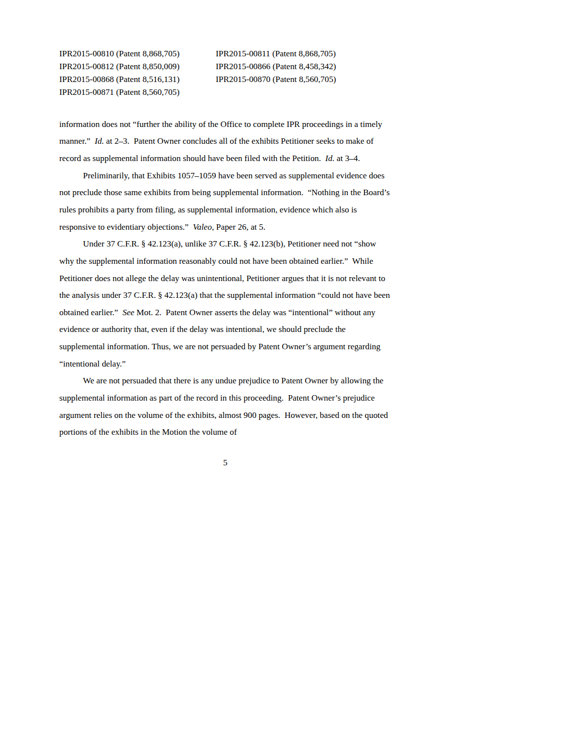IPR2015-00810 (Patent 8,868,705) IPR2015-00811 (Patent 8,868,705) IPR2015-00812 (Patent 8,850,009) IPR2015-00866 (Patent 8,458,342) IPR2015-00868 (Patent 8,516,131) IPR2015-00870 (Patent 8,560,705) IPR2015-00871 (Patent 8,560,705)
information does not “further the ability of the Office to complete IPR proceedings in a timely manner.” Id. at 2–3. Patent Owner concludes all of the exhibits Petitioner seeks to make of record as supplemental information should have been filed with the Petition. Id. at 3–4.
Preliminarily, that Exhibits 1057–1059 have been served as supplemental evidence does not preclude those same exhibits from being supplemental information. “Nothing in the Board’s rules prohibits a party from filing, as supplemental information, evidence which also is responsive to evidentiary objections.” Valeo, Paper 26, at 5.
Under 37 C.F.R. § 42.123(a), unlike 37 C.F.R. § 42.123(b), Petitioner need not “show why the supplemental information reasonably could not have been obtained earlier.” While Petitioner does not allege the delay was unintentional, Petitioner argues that it is not relevant to the analysis under 37 C.F.R. § 42.123(a) that the supplemental information “could not have been obtained earlier.” See Mot. 2. Patent Owner asserts the delay was “intentional” without any evidence or authority that, even if the delay was intentional, we should preclude the supplemental information. Thus, we are not persuaded by Patent Owner’s argument regarding “intentional delay.”
We are not persuaded that there is any undue prejudice to Patent Owner by allowing the supplemental information as part of the record in this proceeding. Patent Owner’s prejudice argument relies on the volume of the exhibits, almost 900 pages. However, based on the quoted portions of the exhibits in the Motion the volume of
5